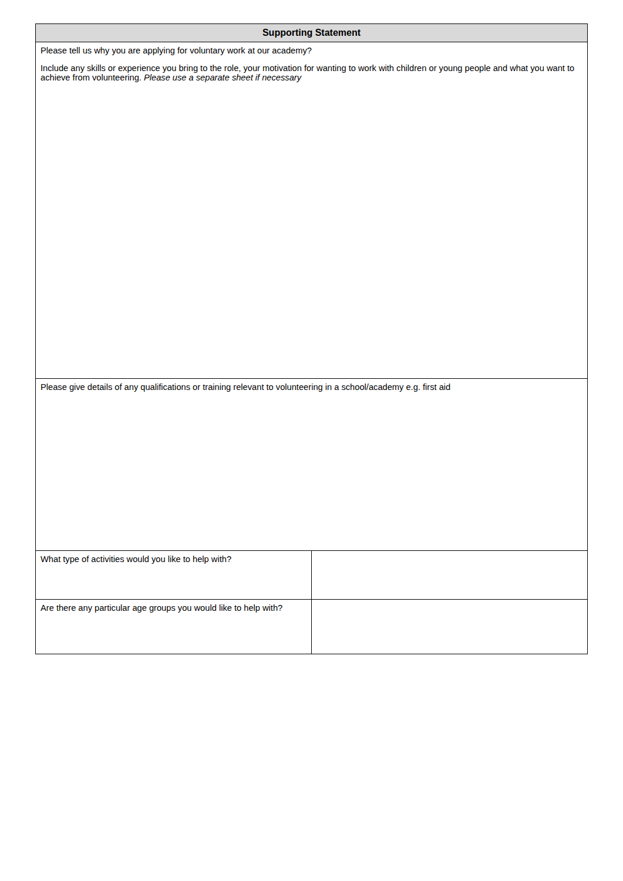| Supporting Statement |
| --- |
| Please tell us why you are applying for voluntary work at our academy? Include any skills or experience you bring to the role, your motivation for wanting to work with children or young people and what you want to achieve from volunteering. Please use a separate sheet if necessary |
| Please give details of any qualifications or training relevant to volunteering in a school/academy e.g. first aid |
| What type of activities would you like to help with? | |
| Are there any particular age groups you would like to help with? | |